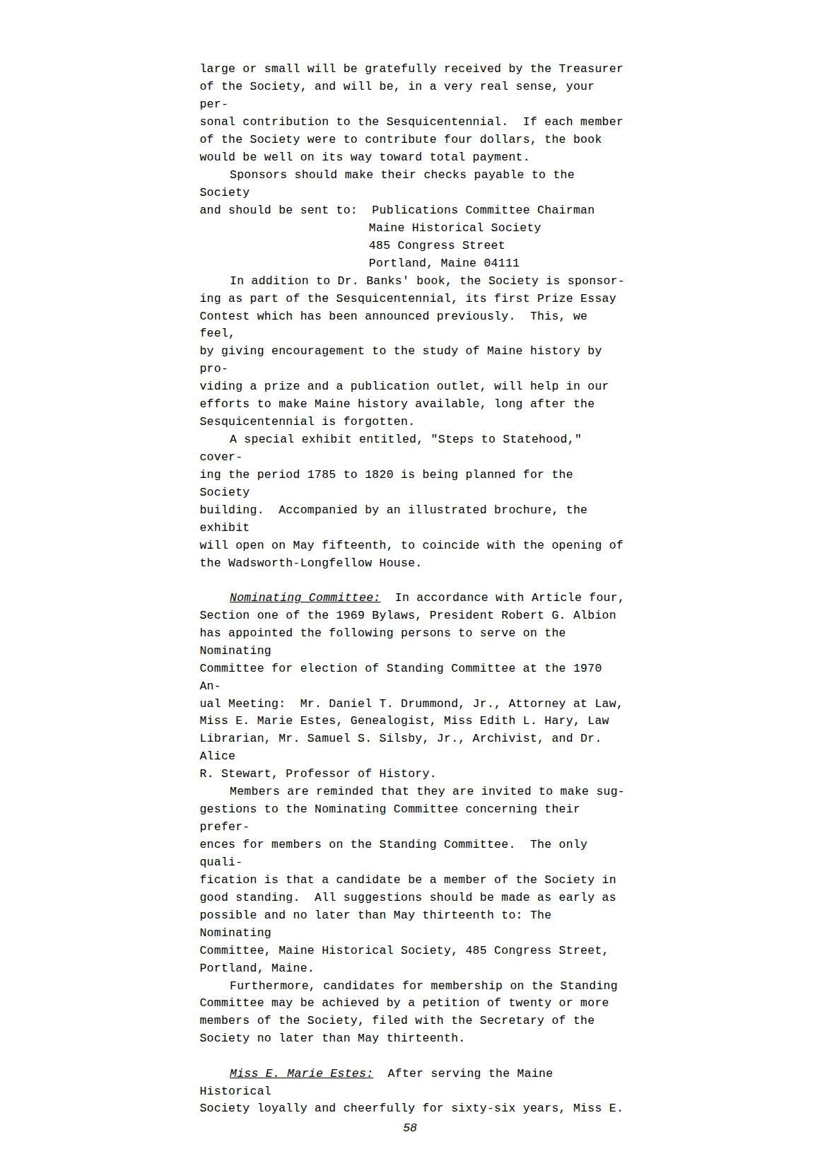large or small will be gratefully received by the Treasurer
of the Society, and will be, in a very real sense, your per-
sonal contribution to the Sesquicentennial. If each member
of the Society were to contribute four dollars, the book
would be well on its way toward total payment.
Sponsors should make their checks payable to the Society
and should be sent to: Publications Committee Chairman
Maine Historical Society
485 Congress Street
Portland, Maine 04111
In addition to Dr. Banks' book, the Society is sponsor-
ing as part of the Sesquicentennial, its first Prize Essay
Contest which has been announced previously. This, we feel,
by giving encouragement to the study of Maine history by pro-
viding a prize and a publication outlet, will help in our
efforts to make Maine history available, long after the
Sesquicentennial is forgotten.
A special exhibit entitled, "Steps to Statehood," cover-
ing the period 1785 to 1820 is being planned for the Society
building. Accompanied by an illustrated brochure, the exhibit
will open on May fifteenth, to coincide with the opening of
the Wadsworth-Longfellow House.
Nominating Committee: In accordance with Article four,
Section one of the 1969 Bylaws, President Robert G. Albion
has appointed the following persons to serve on the Nominating
Committee for election of Standing Committee at the 1970 An-
ual Meeting: Mr. Daniel T. Drummond, Jr., Attorney at Law,
Miss E. Marie Estes, Genealogist, Miss Edith L. Hary, Law
Librarian, Mr. Samuel S. Silsby, Jr., Archivist, and Dr. Alice
R. Stewart, Professor of History.
Members are reminded that they are invited to make sug-
gestions to the Nominating Committee concerning their prefer-
ences for members on the Standing Committee. The only quali-
fication is that a candidate be a member of the Society in
good standing. All suggestions should be made as early as
possible and no later than May thirteenth to: The Nominating
Committee, Maine Historical Society, 485 Congress Street,
Portland, Maine.
Furthermore, candidates for membership on the Standing
Committee may be achieved by a petition of twenty or more
members of the Society, filed with the Secretary of the
Society no later than May thirteenth.
Miss E. Marie Estes: After serving the Maine Historical
Society loyally and cheerfully for sixty-six years, Miss E.
58